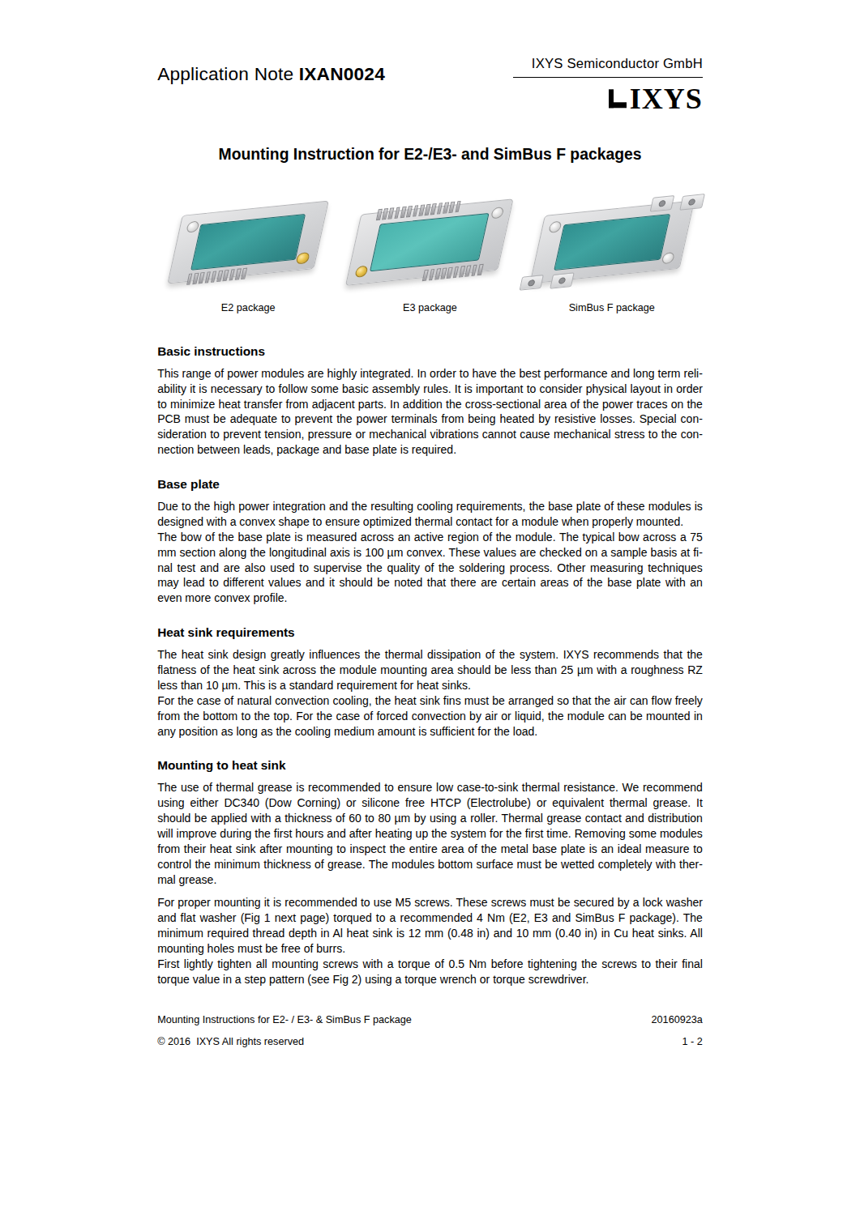Application Note IXAN0024
IXYS Semiconductor GmbH
IXYS
Mounting Instruction for E2-/E3- and SimBus F packages
E2 package
E3 package
SimBus F package
Basic instructions
This range of power modules are highly integrated. In order to have the best performance and long term reliability it is necessary to follow some basic assembly rules. It is important to consider physical layout in order to minimize heat transfer from adjacent parts. In addition the cross-sectional area of the power traces on the PCB must be adequate to prevent the power terminals from being heated by resistive losses. Special consideration to prevent tension, pressure or mechanical vibrations cannot cause mechanical stress to the connection between leads, package and base plate is required.
Base plate
Due to the high power integration and the resulting cooling requirements, the base plate of these modules is designed with a convex shape to ensure optimized thermal contact for a module when properly mounted.
The bow of the base plate is measured across an active region of the module. The typical bow across a 75 mm section along the longitudinal axis is 100 µm convex. These values are checked on a sample basis at final test and are also used to supervise the quality of the soldering process. Other measuring techniques may lead to different values and it should be noted that there are certain areas of the base plate with an even more convex profile.
Heat sink requirements
The heat sink design greatly influences the thermal dissipation of the system. IXYS recommends that the flatness of the heat sink across the module mounting area should be less than 25 µm with a roughness RZ less than 10 µm. This is a standard requirement for heat sinks.
For the case of natural convection cooling, the heat sink fins must be arranged so that the air can flow freely from the bottom to the top. For the case of forced convection by air or liquid, the module can be mounted in any position as long as the cooling medium amount is sufficient for the load.
Mounting to heat sink
The use of thermal grease is recommended to ensure low case-to-sink thermal resistance. We recommend using either DC340 (Dow Corning) or silicone free HTCP (Electrolube) or equivalent thermal grease. It should be applied with a thickness of 60 to 80 µm by using a roller. Thermal grease contact and distribution will improve during the first hours and after heating up the system for the first time. Removing some modules from their heat sink after mounting to inspect the entire area of the metal base plate is an ideal measure to control the minimum thickness of grease. The modules bottom surface must be wetted completely with thermal grease.
For proper mounting it is recommended to use M5 screws. These screws must be secured by a lock washer and flat washer (Fig 1 next page) torqued to a recommended 4 Nm (E2, E3 and SimBus F package). The minimum required thread depth in Al heat sink is 12 mm (0.48 in) and 10 mm (0.40 in) in Cu heat sinks. All mounting holes must be free of burrs.
First lightly tighten all mounting screws with a torque of 0.5 Nm before tightening the screws to their final torque value in a step pattern (see Fig 2) using a torque wrench or torque screwdriver.
Mounting Instructions for E2- / E3- & SimBus F package
20160923a
© 2016 IXYS All rights reserved
1 - 2